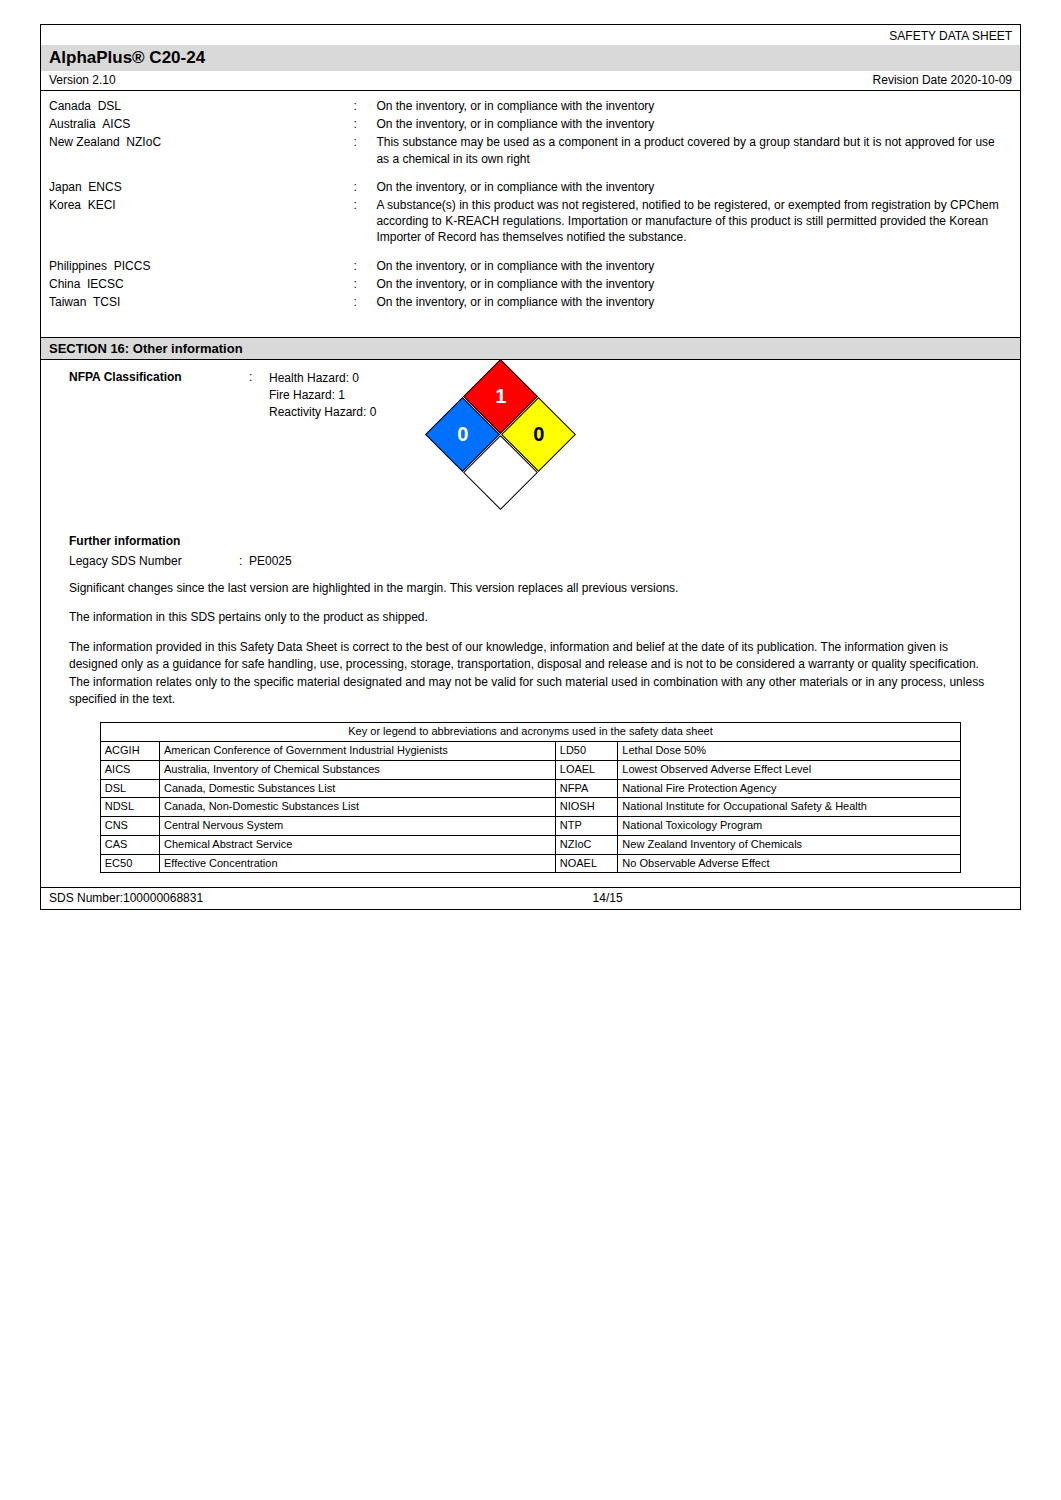SAFETY DATA SHEET
AlphaPlus® C20-24
Version 2.10 Revision Date 2020-10-09
| Canada DSL | : | On the inventory, or in compliance with the inventory |
| Australia AICS | : | On the inventory, or in compliance with the inventory |
| New Zealand NZIoC | : | This substance may be used as a component in a product covered by a group standard but it is not approved for use as a chemical in its own right |
| Japan ENCS | : | On the inventory, or in compliance with the inventory |
| Korea KECI | : | A substance(s) in this product was not registered, notified to be registered, or exempted from registration by CPChem according to K-REACH regulations. Importation or manufacture of this product is still permitted provided the Korean Importer of Record has themselves notified the substance. |
| Philippines PICCS | : | On the inventory, or in compliance with the inventory |
| China IECSC | : | On the inventory, or in compliance with the inventory |
| Taiwan TCSI | : | On the inventory, or in compliance with the inventory |
SECTION 16: Other information
NFPA Classification
:
Health Hazard: 0
Fire Hazard: 1
Reactivity Hazard: 0
1
0
0
Further information
Legacy SDS Number
:
PE0025
Significant changes since the last version are highlighted in the margin. This version replaces all previous versions.
The information in this SDS pertains only to the product as shipped.
The information provided in this Safety Data Sheet is correct to the best of our knowledge, information and belief at the date of its publication. The information given is designed only as a guidance for safe handling, use, processing, storage, transportation, disposal and release and is not to be considered a warranty or quality specification. The information relates only to the specific material designated and may not be valid for such material used in combination with any other materials or in any process, unless specified in the text.
| Key or legend to abbreviations and acronyms used in the safety data sheet |
| --- |
| ACGIH | American Conference of Government Industrial Hygienists | LD50 | Lethal Dose 50% |
| AICS | Australia, Inventory of Chemical Substances | LOAEL | Lowest Observed Adverse Effect Level |
| DSL | Canada, Domestic Substances List | NFPA | National Fire Protection Agency |
| NDSL | Canada, Non-Domestic Substances List | NIOSH | National Institute for Occupational Safety & Health |
| CNS | Central Nervous System | NTP | National Toxicology Program |
| CAS | Chemical Abstract Service | NZIoC | New Zealand Inventory of Chemicals |
| EC50 | Effective Concentration | NOAEL | No Observable Adverse Effect |
SDS Number:100000068831 14/15